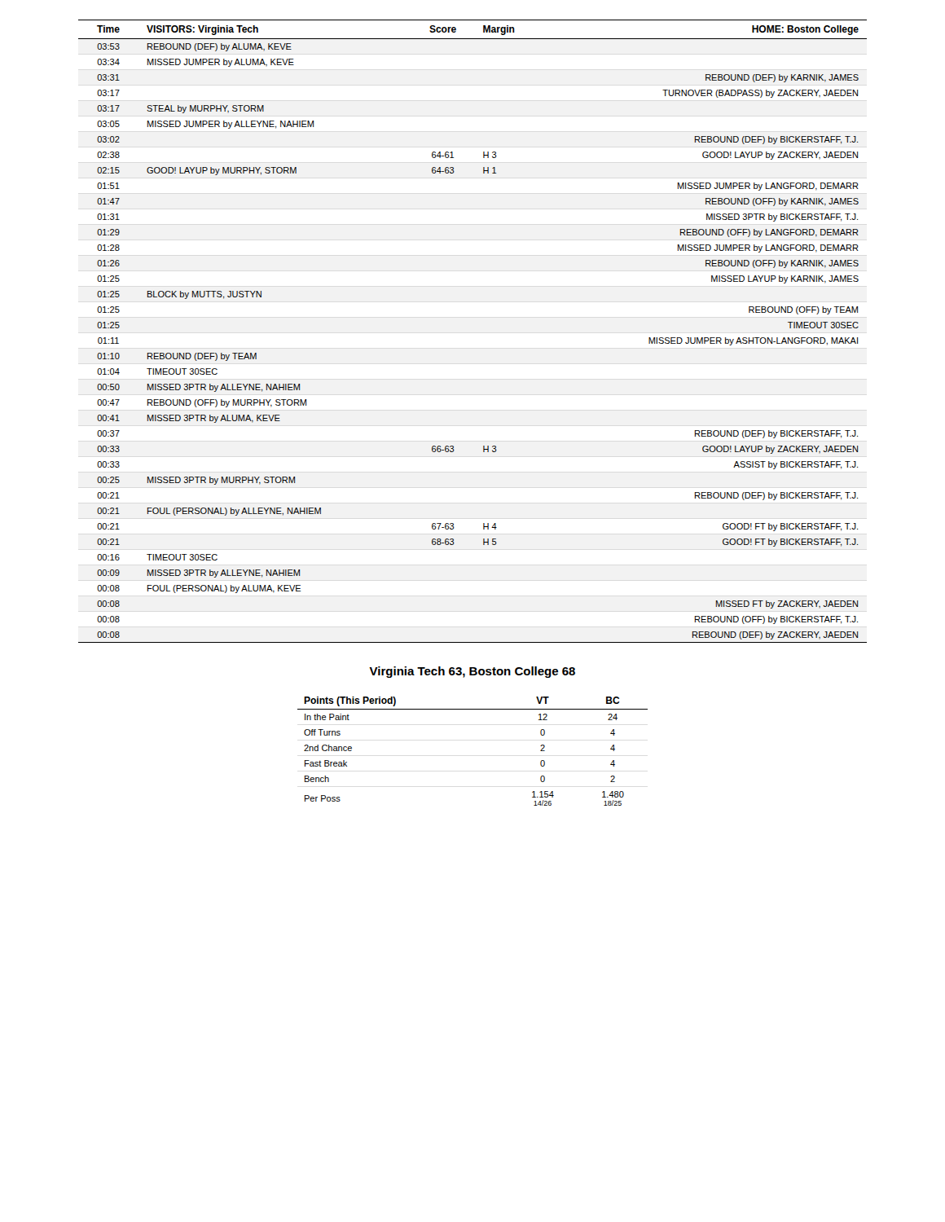| Time | VISITORS: Virginia Tech | Score | Margin | HOME: Boston College |
| --- | --- | --- | --- | --- |
| 03:53 | REBOUND (DEF) by ALUMA, KEVE | | | |
| 03:34 | MISSED JUMPER by ALUMA, KEVE | | | |
| 03:31 | | | | REBOUND (DEF) by KARNIK, JAMES |
| 03:17 | | | | TURNOVER (BADPASS) by ZACKERY, JAEDEN |
| 03:17 | STEAL by MURPHY, STORM | | | |
| 03:05 | MISSED JUMPER by ALLEYNE, NAHIEM | | | |
| 03:02 | | | | REBOUND (DEF) by BICKERSTAFF, T.J. |
| 02:38 | | 64-61 | H 3 | GOOD! LAYUP by ZACKERY, JAEDEN |
| 02:15 | GOOD! LAYUP by MURPHY, STORM | 64-63 | H 1 | |
| 01:51 | | | | MISSED JUMPER by LANGFORD, DEMARR |
| 01:47 | | | | REBOUND (OFF) by KARNIK, JAMES |
| 01:31 | | | | MISSED 3PTR by BICKERSTAFF, T.J. |
| 01:29 | | | | REBOUND (OFF) by LANGFORD, DEMARR |
| 01:28 | | | | MISSED JUMPER by LANGFORD, DEMARR |
| 01:26 | | | | REBOUND (OFF) by KARNIK, JAMES |
| 01:25 | | | | MISSED LAYUP by KARNIK, JAMES |
| 01:25 | BLOCK by MUTTS, JUSTYN | | | |
| 01:25 | | | | REBOUND (OFF) by TEAM |
| 01:25 | | | | TIMEOUT 30SEC |
| 01:11 | | | | MISSED JUMPER by ASHTON-LANGFORD, MAKAI |
| 01:10 | REBOUND (DEF) by TEAM | | | |
| 01:04 | TIMEOUT 30SEC | | | |
| 00:50 | MISSED 3PTR by ALLEYNE, NAHIEM | | | |
| 00:47 | REBOUND (OFF) by MURPHY, STORM | | | |
| 00:41 | MISSED 3PTR by ALUMA, KEVE | | | |
| 00:37 | | | | REBOUND (DEF) by BICKERSTAFF, T.J. |
| 00:33 | | 66-63 | H 3 | GOOD! LAYUP by ZACKERY, JAEDEN |
| 00:33 | | | | ASSIST by BICKERSTAFF, T.J. |
| 00:25 | MISSED 3PTR by MURPHY, STORM | | | |
| 00:21 | | | | REBOUND (DEF) by BICKERSTAFF, T.J. |
| 00:21 | FOUL (PERSONAL) by ALLEYNE, NAHIEM | | | |
| 00:21 | | 67-63 | H 4 | GOOD! FT by BICKERSTAFF, T.J. |
| 00:21 | | 68-63 | H 5 | GOOD! FT by BICKERSTAFF, T.J. |
| 00:16 | TIMEOUT 30SEC | | | |
| 00:09 | MISSED 3PTR by ALLEYNE, NAHIEM | | | |
| 00:08 | FOUL (PERSONAL) by ALUMA, KEVE | | | |
| 00:08 | | | | MISSED FT by ZACKERY, JAEDEN |
| 00:08 | | | | REBOUND (OFF) by BICKERSTAFF, T.J. |
| 00:08 | | | | REBOUND (DEF) by ZACKERY, JAEDEN |
Virginia Tech 63, Boston College 68
| Points (This Period) | VT | BC |
| --- | --- | --- |
| In the Paint | 12 | 24 |
| Off Turns | 0 | 4 |
| 2nd Chance | 2 | 4 |
| Fast Break | 0 | 4 |
| Bench | 0 | 2 |
| Per Poss | 1.154 14/26 | 1.480 18/25 |